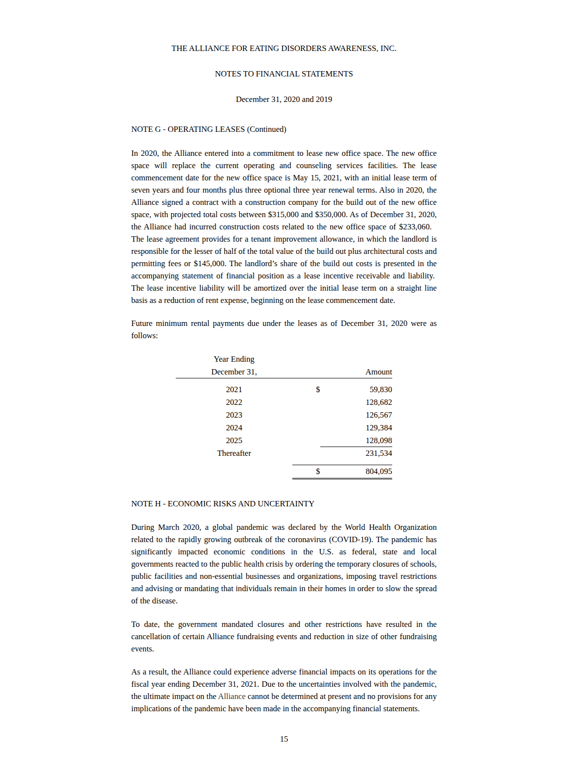THE ALLIANCE FOR EATING DISORDERS AWARENESS, INC.
NOTES TO FINANCIAL STATEMENTS
December 31, 2020 and 2019
NOTE G - OPERATING LEASES (Continued)
In 2020, the Alliance entered into a commitment to lease new office space. The new office space will replace the current operating and counseling services facilities. The lease commencement date for the new office space is May 15, 2021, with an initial lease term of seven years and four months plus three optional three year renewal terms. Also in 2020, the Alliance signed a contract with a construction company for the build out of the new office space, with projected total costs between $315,000 and $350,000. As of December 31, 2020, the Alliance had incurred construction costs related to the new office space of $233,060. The lease agreement provides for a tenant improvement allowance, in which the landlord is responsible for the lesser of half of the total value of the build out plus architectural costs and permitting fees or $145,000. The landlord’s share of the build out costs is presented in the accompanying statement of financial position as a lease incentive receivable and liability. The lease incentive liability will be amortized over the initial lease term on a straight line basis as a reduction of rent expense, beginning on the lease commencement date.
Future minimum rental payments due under the leases as of December 31, 2020 were as follows:
| Year Ending | | |
| December 31, | | Amount |
| 2021 | $ | 59,830 |
| 2022 | | 128,682 |
| 2023 | | 126,567 |
| 2024 | | 129,384 |
| 2025 | | 128,098 |
| Thereafter | | 231,534 |
| | $ | 804,095 |
NOTE H - ECONOMIC RISKS AND UNCERTAINTY
During March 2020, a global pandemic was declared by the World Health Organization related to the rapidly growing outbreak of the coronavirus (COVID-19). The pandemic has significantly impacted economic conditions in the U.S. as federal, state and local governments reacted to the public health crisis by ordering the temporary closures of schools, public facilities and non-essential businesses and organizations, imposing travel restrictions and advising or mandating that individuals remain in their homes in order to slow the spread of the disease.
To date, the government mandated closures and other restrictions have resulted in the cancellation of certain Alliance fundraising events and reduction in size of other fundraising events.
As a result, the Alliance could experience adverse financial impacts on its operations for the fiscal year ending December 31, 2021. Due to the uncertainties involved with the pandemic, the ultimate impact on the Alliance cannot be determined at present and no provisions for any implications of the pandemic have been made in the accompanying financial statements.
15